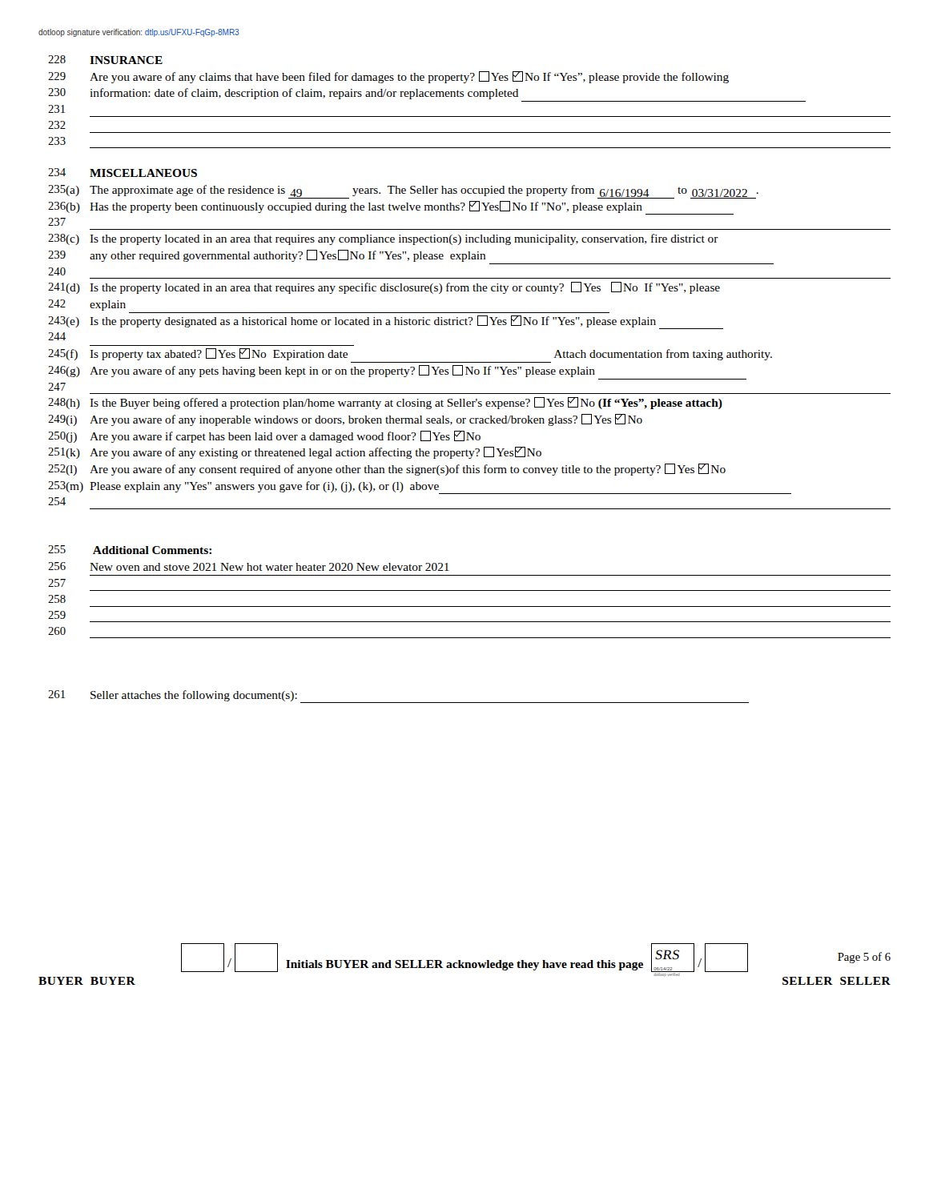dotloop signature verification: dtlp.us/UFXU-FqGp-8MR3
| 228 | | INSURANCE |
| 229 | | Are you aware of any claims that have been filed for damages to the property? Yes No If “Yes”, please provide the following |
| 230 | | information: date of claim, description of claim, repairs and/or replacements completed |
| 231 | | |
| 232 | | |
| 233 | | |
| 234 | | MISCELLANEOUS |
| 235 | (a) | The approximate age of the residence is 49 years. The Seller has occupied the property from 6/16/1994 to 03/31/2022 . |
| 236 | (b) | Has the property been continuously occupied during the last twelve months? Yes No If "No", please explain |
| 237 | | |
| 238 | (c) | Is the property located in an area that requires any compliance inspection(s) including municipality, conservation, fire district or |
| 239 | | any other required governmental authority? Yes No If "Yes", please explain |
| 240 | | |
| 241 | (d) | Is the property located in an area that requires any specific disclosure(s) from the city or county? Yes No If "Yes", please |
| 242 | | explain |
| 243 | (e) | Is the property designated as a historical home or located in a historic district? Yes No If "Yes", please explain |
| 244 | | |
| 245 | (f) | Is property tax abated? Yes No Expiration date Attach documentation from taxing authority. |
| 246 | (g) | Are you aware of any pets having been kept in or on the property? Yes No If "Yes" please explain |
| 247 | | |
| 248 | (h) | Is the Buyer being offered a protection plan/home warranty at closing at Seller's expense? Yes No (If “Yes”, please attach) |
| 249 | (i) | Are you aware of any inoperable windows or doors, broken thermal seals, or cracked/broken glass? Yes No |
| 250 | (j) | Are you aware if carpet has been laid over a damaged wood floor? Yes No |
| 251 | (k) | Are you aware of any existing or threatened legal action affecting the property? Yes No |
| 252 | (l) | Are you aware of any consent required of anyone other than the signer(s)of this form to convey title to the property? Yes No |
| 253 | (m) | Please explain any "Yes" answers you gave for (i), (j), (k), or (l) above |
| 254 | | |
| 255 | | Additional Comments: |
| 256 | | New oven and stove 2021 New hot water heater 2020 New elevator 2021 |
| 257 | | |
| 258 | | |
| 259 | | |
| 260 | | |
| 261 | | Seller attaches the following document(s): |
Page 5 of 6
/ Initials BUYER and SELLER acknowledge they have read this page SRS 06/14/22 dotloop verified /
BUYER BUYER SELLER SELLER